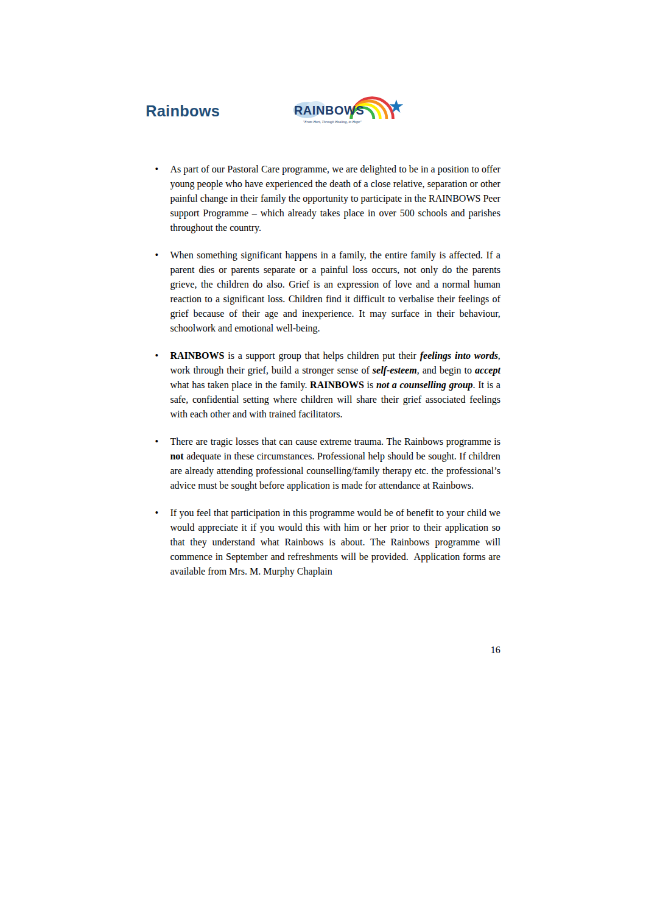Rainbows
RAINBOWS "From Hurt, Through Healing, to Hope"
As part of our Pastoral Care programme, we are delighted to be in a position to offer young people who have experienced the death of a close relative, separation or other painful change in their family the opportunity to participate in the RAINBOWS Peer support Programme – which already takes place in over 500 schools and parishes throughout the country.
When something significant happens in a family, the entire family is affected. If a parent dies or parents separate or a painful loss occurs, not only do the parents grieve, the children do also. Grief is an expression of love and a normal human reaction to a significant loss. Children find it difficult to verbalise their feelings of grief because of their age and inexperience. It may surface in their behaviour, schoolwork and emotional well-being.
RAINBOWS is a support group that helps children put their feelings into words, work through their grief, build a stronger sense of self-esteem, and begin to accept what has taken place in the family. RAINBOWS is not a counselling group. It is a safe, confidential setting where children will share their grief associated feelings with each other and with trained facilitators.
There are tragic losses that can cause extreme trauma. The Rainbows programme is not adequate in these circumstances. Professional help should be sought. If children are already attending professional counselling/family therapy etc. the professional’s advice must be sought before application is made for attendance at Rainbows.
If you feel that participation in this programme would be of benefit to your child we would appreciate it if you would this with him or her prior to their application so that they understand what Rainbows is about. The Rainbows programme will commence in September and refreshments will be provided. Application forms are available from Mrs. M. Murphy Chaplain
16